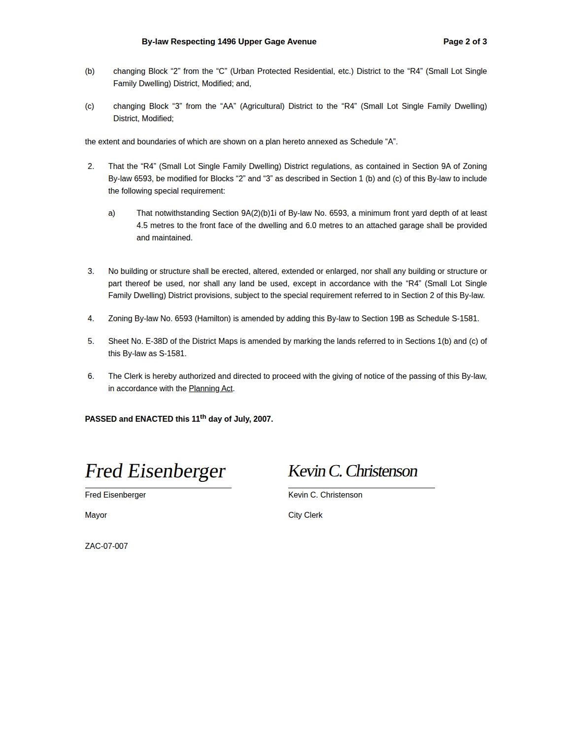By-law Respecting 1496 Upper Gage Avenue Page 2 of 3
(b) changing Block “2” from the “C” (Urban Protected Residential, etc.) District to the “R4” (Small Lot Single Family Dwelling) District, Modified; and,
(c) changing Block “3” from the “AA” (Agricultural) District to the “R4” (Small Lot Single Family Dwelling) District, Modified;
the extent and boundaries of which are shown on a plan hereto annexed as Schedule “A”.
2.
That the “R4” (Small Lot Single Family Dwelling) District regulations, as contained in Section 9A of Zoning By-law 6593, be modified for Blocks “2” and “3” as described in Section 1 (b) and (c) of this By-law to include the following special requirement:
a) That notwithstanding Section 9A(2)(b)1i of By-law No. 6593, a minimum front yard depth of at least 4.5 metres to the front face of the dwelling and 6.0 metres to an attached garage shall be provided and maintained.
3.
No building or structure shall be erected, altered, extended or enlarged, nor shall any building or structure or part thereof be used, nor shall any land be used, except in accordance with the “R4” (Small Lot Single Family Dwelling) District provisions, subject to the special requirement referred to in Section 2 of this By-law.
4.
Zoning By-law No. 6593 (Hamilton) is amended by adding this By-law to Section 19B as Schedule S-1581.
5.
Sheet No. E-38D of the District Maps is amended by marking the lands referred to in Sections 1(b) and (c) of this By-law as S-1581.
6.
The Clerk is hereby authorized and directed to proceed with the giving of notice of the passing of this By-law, in accordance with the Planning Act.
PASSED and ENACTED this 11th day of July, 2007.
Fred Eisenberger
Fred Eisenberger
Mayor
Kevin C. Christenson
Kevin C. Christenson
City Clerk
ZAC-07-007